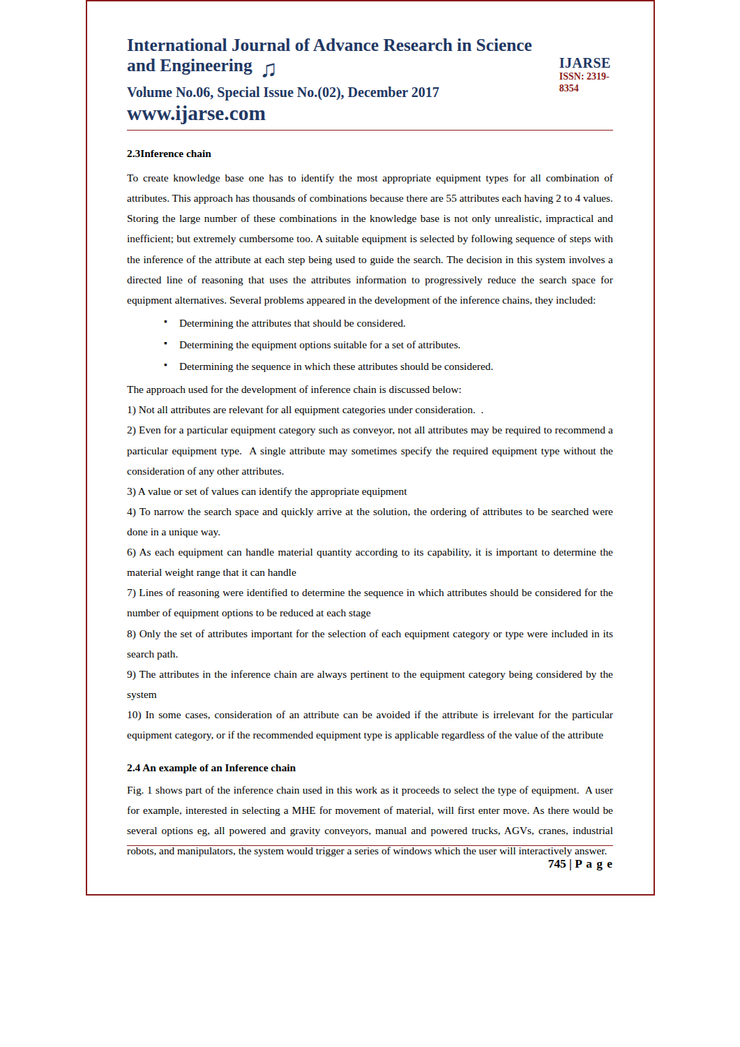International Journal of Advance Research in Science and Engineering ♫
Volume No.06, Special Issue No.(02), December 2017
www.ijarse.com
IJARSE
ISSN: 2319-8354
2.3Inference chain
To create knowledge base one has to identify the most appropriate equipment types for all combination of attributes. This approach has thousands of combinations because there are 55 attributes each having 2 to 4 values. Storing the large number of these combinations in the knowledge base is not only unrealistic, impractical and inefficient; but extremely cumbersome too. A suitable equipment is selected by following sequence of steps with the inference of the attribute at each step being used to guide the search. The decision in this system involves a directed line of reasoning that uses the attributes information to progressively reduce the search space for equipment alternatives. Several problems appeared in the development of the inference chains, they included:
Determining the attributes that should be considered.
Determining the equipment options suitable for a set of attributes.
Determining the sequence in which these attributes should be considered.
The approach used for the development of inference chain is discussed below:
1) Not all attributes are relevant for all equipment categories under consideration. .
2) Even for a particular equipment category such as conveyor, not all attributes may be required to recommend a particular equipment type. A single attribute may sometimes specify the required equipment type without the consideration of any other attributes.
3) A value or set of values can identify the appropriate equipment
4) To narrow the search space and quickly arrive at the solution, the ordering of attributes to be searched were done in a unique way.
6) As each equipment can handle material quantity according to its capability, it is important to determine the material weight range that it can handle
7) Lines of reasoning were identified to determine the sequence in which attributes should be considered for the number of equipment options to be reduced at each stage
8) Only the set of attributes important for the selection of each equipment category or type were included in its search path.
9) The attributes in the inference chain are always pertinent to the equipment category being considered by the system
10) In some cases, consideration of an attribute can be avoided if the attribute is irrelevant for the particular equipment category, or if the recommended equipment type is applicable regardless of the value of the attribute
2.4 An example of an Inference chain
Fig. 1 shows part of the inference chain used in this work as it proceeds to select the type of equipment. A user for example, interested in selecting a MHE for movement of material, will first enter move. As there would be several options eg, all powered and gravity conveyors, manual and powered trucks, AGVs, cranes, industrial robots, and manipulators, the system would trigger a series of windows which the user will interactively answer.
745 | P a g e